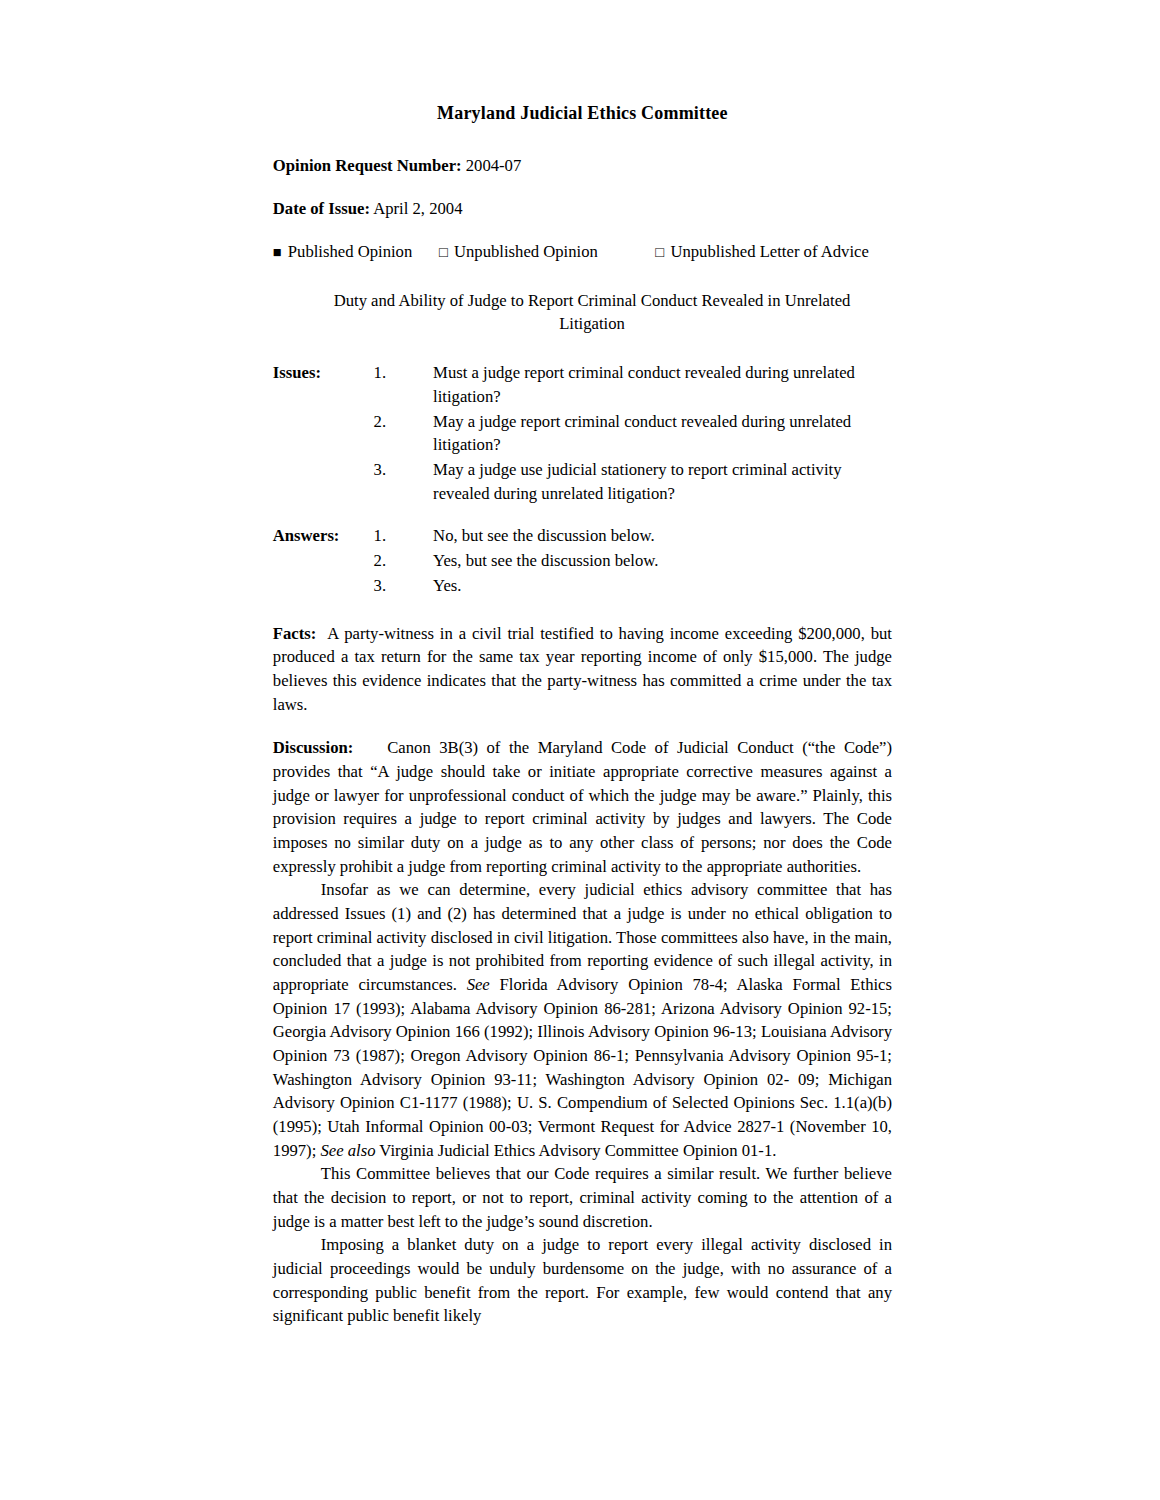Maryland Judicial Ethics Committee
Opinion Request Number: 2004-07
Date of Issue: April 2, 2004
Published Opinion Unpublished Opinion Unpublished Letter of Advice
Duty and Ability of Judge to Report Criminal Conduct Revealed in Unrelated Litigation
| Issues: | 1. | Must a judge report criminal conduct revealed during unrelated litigation? |
| | 2. | May a judge report criminal conduct revealed during unrelated litigation? |
| | 3. | May a judge use judicial stationery to report criminal activity revealed during unrelated litigation? |
| Answers: | 1. | No, but see the discussion below. |
| | 2. | Yes, but see the discussion below. |
| | 3. | Yes. |
Facts: A party-witness in a civil trial testified to having income exceeding $200,000, but produced a tax return for the same tax year reporting income of only $15,000. The judge believes this evidence indicates that the party-witness has committed a crime under the tax laws.
Discussion: Canon 3B(3) of the Maryland Code of Judicial Conduct (“the Code”) provides that “A judge should take or initiate appropriate corrective measures against a judge or lawyer for unprofessional conduct of which the judge may be aware.” Plainly, this provision requires a judge to report criminal activity by judges and lawyers. The Code imposes no similar duty on a judge as to any other class of persons; nor does the Code expressly prohibit a judge from reporting criminal activity to the appropriate authorities.
Insofar as we can determine, every judicial ethics advisory committee that has addressed Issues (1) and (2) has determined that a judge is under no ethical obligation to report criminal activity disclosed in civil litigation. Those committees also have, in the main, concluded that a judge is not prohibited from reporting evidence of such illegal activity, in appropriate circumstances. See Florida Advisory Opinion 78-4; Alaska Formal Ethics Opinion 17 (1993); Alabama Advisory Opinion 86-281; Arizona Advisory Opinion 92-15; Georgia Advisory Opinion 166 (1992); Illinois Advisory Opinion 96-13; Louisiana Advisory Opinion 73 (1987); Oregon Advisory Opinion 86-1; Pennsylvania Advisory Opinion 95-1; Washington Advisory Opinion 93-11; Washington Advisory Opinion 02- 09; Michigan Advisory Opinion C1-1177 (1988); U. S. Compendium of Selected Opinions Sec. 1.1(a)(b) (1995); Utah Informal Opinion 00-03; Vermont Request for Advice 2827-1 (November 10, 1997); See also Virginia Judicial Ethics Advisory Committee Opinion 01-1.
This Committee believes that our Code requires a similar result. We further believe that the decision to report, or not to report, criminal activity coming to the attention of a judge is a matter best left to the judge’s sound discretion.
Imposing a blanket duty on a judge to report every illegal activity disclosed in judicial proceedings would be unduly burdensome on the judge, with no assurance of a corresponding public benefit from the report. For example, few would contend that any significant public benefit likely